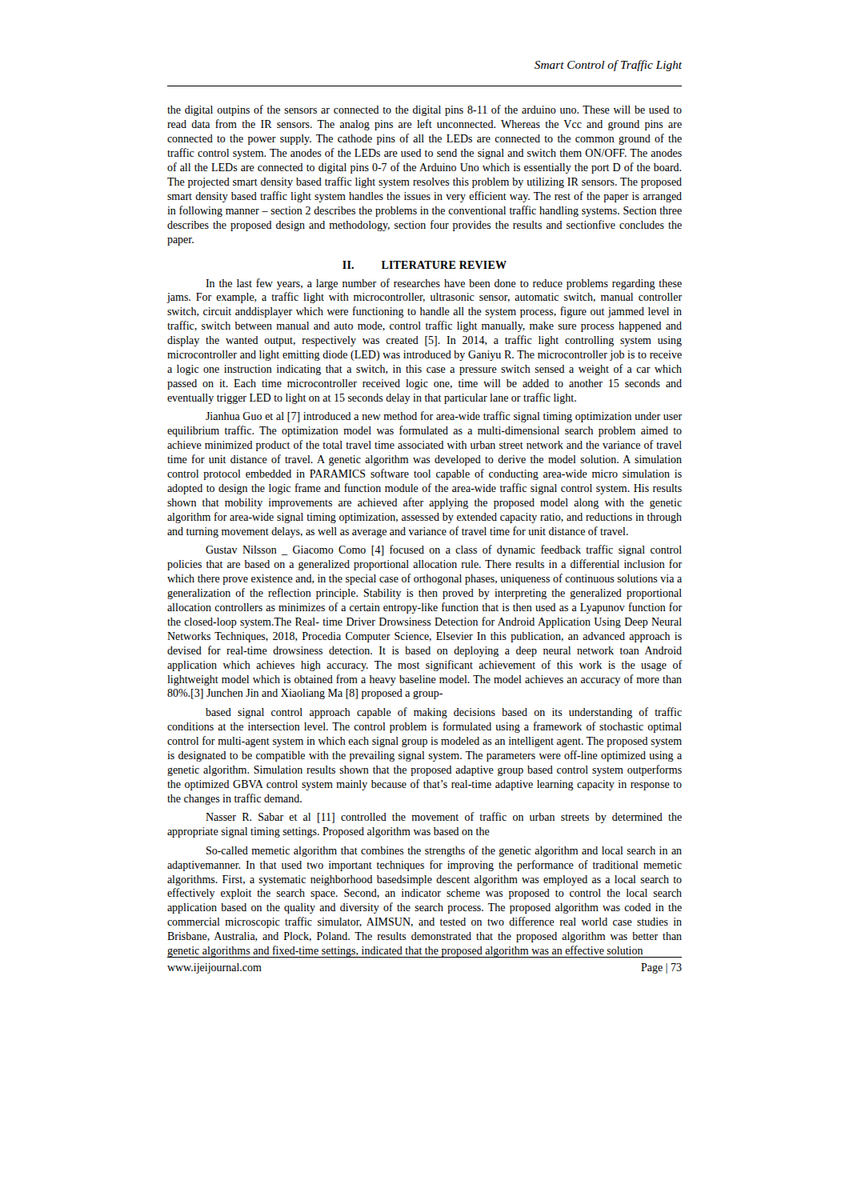Smart Control of Traffic Light
the digital outpins of the sensors ar connected to the digital pins 8-11 of the arduino uno. These will be used to read data from the IR sensors. The analog pins are left unconnected. Whereas the Vcc and ground pins are connected to the power supply. The cathode pins of all the LEDs are connected to the common ground of the traffic control system. The anodes of the LEDs are used to send the signal and switch them ON/OFF. The anodes of all the LEDs are connected to digital pins 0-7 of the Arduino Uno which is essentially the port D of the board. The projected smart density based traffic light system resolves this problem by utilizing IR sensors. The proposed smart density based traffic light system handles the issues in very efficient way. The rest of the paper is arranged in following manner – section 2 describes the problems in the conventional traffic handling systems. Section three describes the proposed design and methodology, section four provides the results and sectionfive concludes the paper.
II. LITERATURE REVIEW
In the last few years, a large number of researches have been done to reduce problems regarding these jams. For example, a traffic light with microcontroller, ultrasonic sensor, automatic switch, manual controller switch, circuit anddisplayer which were functioning to handle all the system process, figure out jammed level in traffic, switch between manual and auto mode, control traffic light manually, make sure process happened and display the wanted output, respectively was created [5]. In 2014, a traffic light controlling system using microcontroller and light emitting diode (LED) was introduced by Ganiyu R. The microcontroller job is to receive a logic one instruction indicating that a switch, in this case a pressure switch sensed a weight of a car which passed on it. Each time microcontroller received logic one, time will be added to another 15 seconds and eventually trigger LED to light on at 15 seconds delay in that particular lane or traffic light.
Jianhua Guo et al [7] introduced a new method for area-wide traffic signal timing optimization under user equilibrium traffic. The optimization model was formulated as a multi-dimensional search problem aimed to achieve minimized product of the total travel time associated with urban street network and the variance of travel time for unit distance of travel. A genetic algorithm was developed to derive the model solution. A simulation control protocol embedded in PARAMICS software tool capable of conducting area-wide micro simulation is adopted to design the logic frame and function module of the area-wide traffic signal control system. His results shown that mobility improvements are achieved after applying the proposed model along with the genetic algorithm for area-wide signal timing optimization, assessed by extended capacity ratio, and reductions in through and turning movement delays, as well as average and variance of travel time for unit distance of travel.
Gustav Nilsson _ Giacomo Como [4] focused on a class of dynamic feedback traffic signal control policies that are based on a generalized proportional allocation rule. There results in a differential inclusion for which there prove existence and, in the special case of orthogonal phases, uniqueness of continuous solutions via a generalization of the reflection principle. Stability is then proved by interpreting the generalized proportional allocation controllers as minimizes of a certain entropy-like function that is then used as a Lyapunov function for the closed-loop system.The Real- time Driver Drowsiness Detection for Android Application Using Deep Neural Networks Techniques, 2018, Procedia Computer Science, Elsevier In this publication, an advanced approach is devised for real-time drowsiness detection. It is based on deploying a deep neural network toan Android application which achieves high accuracy. The most significant achievement of this work is the usage of lightweight model which is obtained from a heavy baseline model. The model achieves an accuracy of more than 80%.[3] Junchen Jin and Xiaoliang Ma [8] proposed a group-
based signal control approach capable of making decisions based on its understanding of traffic conditions at the intersection level. The control problem is formulated using a framework of stochastic optimal control for multi-agent system in which each signal group is modeled as an intelligent agent. The proposed system is designated to be compatible with the prevailing signal system. The parameters were off-line optimized using a genetic algorithm. Simulation results shown that the proposed adaptive group based control system outperforms the optimized GBVA control system mainly because of that’s real-time adaptive learning capacity in response to the changes in traffic demand.
Nasser R. Sabar et al [11] controlled the movement of traffic on urban streets by determined the appropriate signal timing settings. Proposed algorithm was based on the
So-called memetic algorithm that combines the strengths of the genetic algorithm and local search in an adaptivemanner. In that used two important techniques for improving the performance of traditional memetic algorithms. First, a systematic neighborhood basedsimple descent algorithm was employed as a local search to effectively exploit the search space. Second, an indicator scheme was proposed to control the local search application based on the quality and diversity of the search process. The proposed algorithm was coded in the commercial microscopic traffic simulator, AIMSUN, and tested on two difference real world case studies in Brisbane, Australia, and Plock, Poland. The results demonstrated that the proposed algorithm was better than genetic algorithms and fixed-time settings, indicated that the proposed algorithm was an effective solution
www.ijeijournal.com
Page | 73